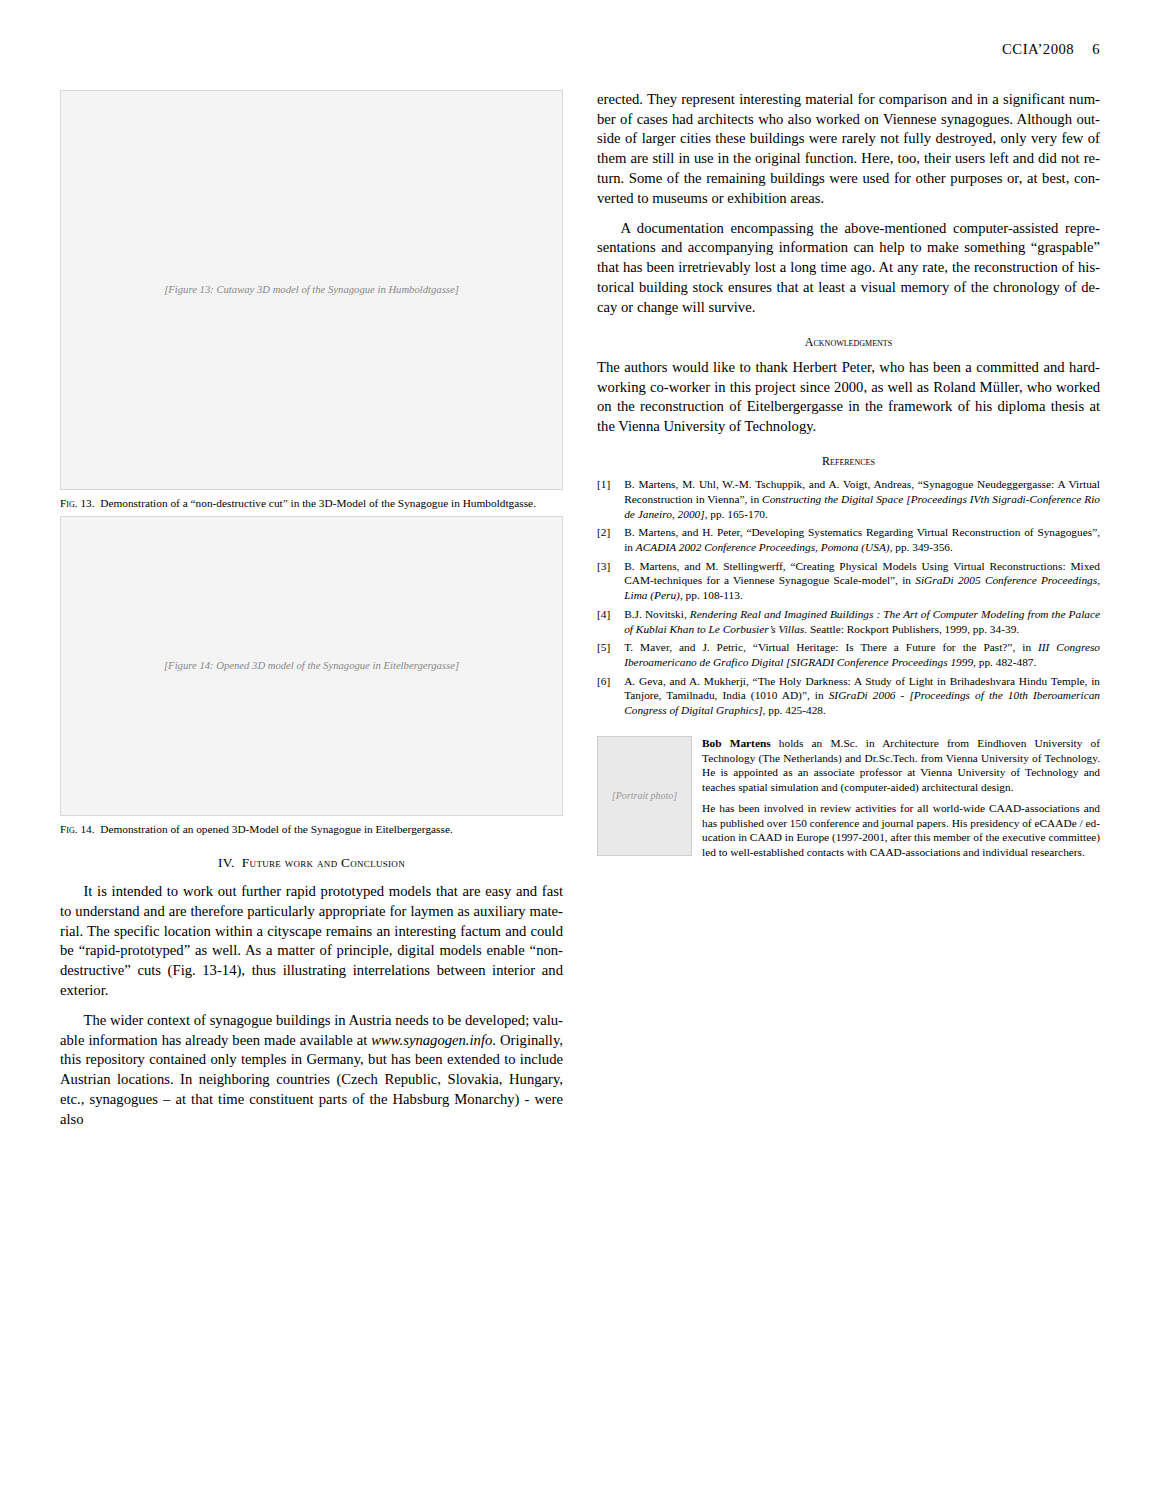CCIA’20086
[Figure 13: Cutaway 3D model of the Synagogue in Humboldtgasse]
Fig. 13. Demonstration of a “non-destructive cut” in the 3D-Model of the Synagogue in Humboldtgasse.
[Figure 14: Opened 3D model of the Synagogue in Eitelbergergasse]
Fig. 14. Demonstration of an opened 3D-Model of the Synagogue in Eitelbergergasse.
IV. Future work and Conclusion
It is intended to work out further rapid prototyped models that are easy and fast to understand and are therefore particularly appropriate for laymen as auxiliary material. The specific location within a cityscape remains an interesting factum and could be “rapid-prototyped” as well. As a matter of principle, digital models enable “non-destructive” cuts (Fig. 13-14), thus illustrating interrelations between interior and exterior.
The wider context of synagogue buildings in Austria needs to be developed; valuable information has already been made available at www.synagogen.info. Originally, this repository contained only temples in Germany, but has been extended to include Austrian locations. In neighboring countries (Czech Republic, Slovakia, Hungary, etc., synagogues – at that time constituent parts of the Habsburg Monarchy) - were also
erected. They represent interesting material for comparison and in a significant number of cases had architects who also worked on Viennese synagogues. Although outside of larger cities these buildings were rarely not fully destroyed, only very few of them are still in use in the original function. Here, too, their users left and did not return. Some of the remaining buildings were used for other purposes or, at best, converted to museums or exhibition areas.
A documentation encompassing the above-mentioned computer-assisted representations and accompanying information can help to make something “graspable” that has been irretrievably lost a long time ago. At any rate, the reconstruction of historical building stock ensures that at least a visual memory of the chronology of decay or change will survive.
Acknowledgments
The authors would like to thank Herbert Peter, who has been a committed and hard-working co-worker in this project since 2000, as well as Roland Müller, who worked on the reconstruction of Eitelbergergasse in the framework of his diploma thesis at the Vienna University of Technology.
References
B. Martens, M. Uhl, W.-M. Tschuppik, and A. Voigt, Andreas, “Synagogue Neudeggergasse: A Virtual Reconstruction in Vienna”, in Constructing the Digital Space [Proceedings IVth Sigradi-Conference Rio de Janeiro, 2000], pp. 165-170.
B. Martens, and H. Peter, “Developing Systematics Regarding Virtual Reconstruction of Synagogues”, in ACADIA 2002 Conference Proceedings, Pomona (USA), pp. 349-356.
B. Martens, and M. Stellingwerff, “Creating Physical Models Using Virtual Reconstructions: Mixed CAM-techniques for a Viennese Synagogue Scale-model”, in SiGraDi 2005 Conference Proceedings, Lima (Peru), pp. 108-113.
B.J. Novitski, Rendering Real and Imagined Buildings : The Art of Computer Modeling from the Palace of Kublai Khan to Le Corbusier’s Villas. Seattle: Rockport Publishers, 1999, pp. 34-39.
T. Maver, and J. Petric, “Virtual Heritage: Is There a Future for the Past?”, in III Congreso Iberoamericano de Grafico Digital [SIGRADI Conference Proceedings 1999, pp. 482-487.
A. Geva, and A. Mukherji, “The Holy Darkness: A Study of Light in Brihadeshvara Hindu Temple, in Tanjore, Tamilnadu, India (1010 AD)”, in SIGraDi 2006 - [Proceedings of the 10th Iberoamerican Congress of Digital Graphics], pp. 425-428.
[Portrait photo]
Bob Martens holds an M.Sc. in Architecture from Eindhoven University of Technology (The Netherlands) and Dr.Sc.Tech. from Vienna University of Technology. He is appointed as an associate professor at Vienna University of Technology and teaches spatial simulation and (computer-aided) architectural design.
He has been involved in review activities for all world-wide CAAD-associations and has published over 150 conference and journal papers. His presidency of eCAADe / education in CAAD in Europe (1997-2001, after this member of the executive committee) led to well-established contacts with CAAD-associations and individual researchers.